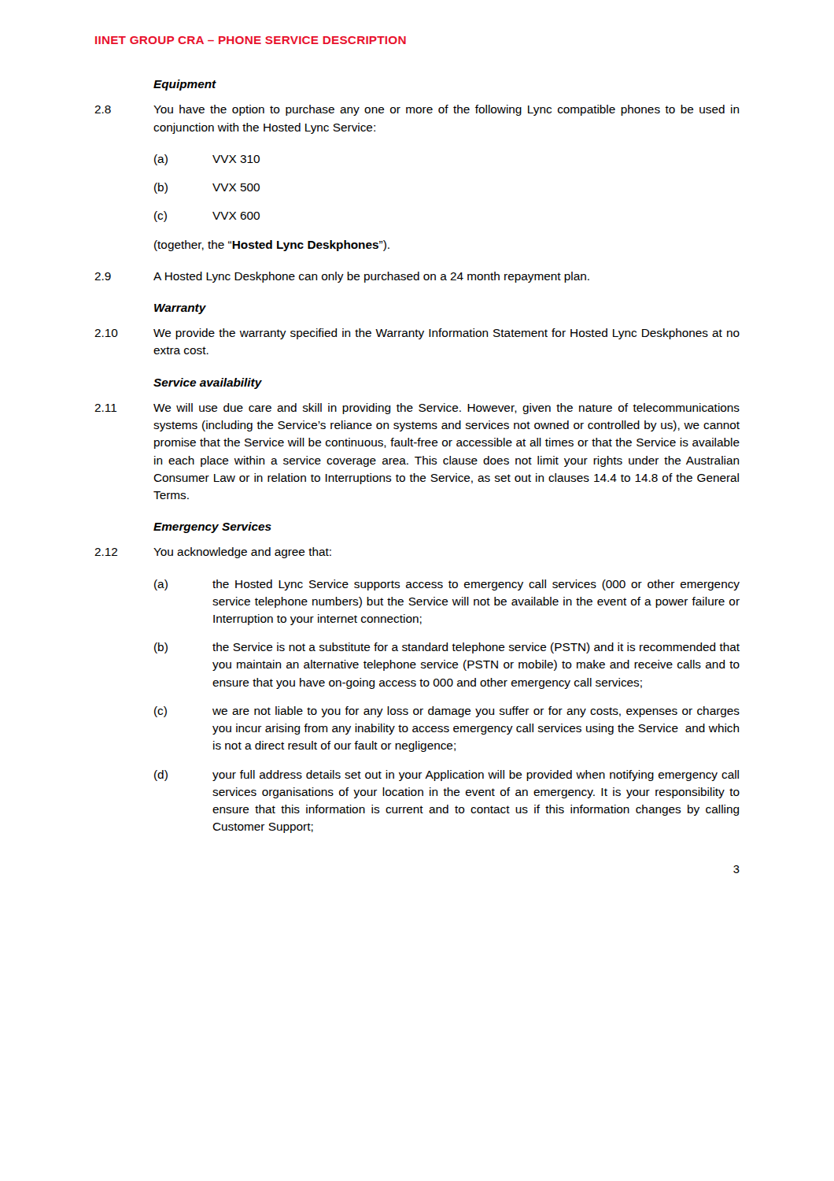IINET GROUP CRA – PHONE SERVICE DESCRIPTION
Equipment
2.8
You have the option to purchase any one or more of the following Lync compatible phones to be used in conjunction with the Hosted Lync Service:
(a)
VVX 310
(b)
VVX 500
(c)
VVX 600
(together, the “Hosted Lync Deskphones”).
2.9
A Hosted Lync Deskphone can only be purchased on a 24 month repayment plan.
Warranty
2.10
We provide the warranty specified in the Warranty Information Statement for Hosted Lync Deskphones at no extra cost.
Service availability
2.11
We will use due care and skill in providing the Service. However, given the nature of telecommunications systems (including the Service’s reliance on systems and services not owned or controlled by us), we cannot promise that the Service will be continuous, fault-free or accessible at all times or that the Service is available in each place within a service coverage area. This clause does not limit your rights under the Australian Consumer Law or in relation to Interruptions to the Service, as set out in clauses 14.4 to 14.8 of the General Terms.
Emergency Services
2.12
You acknowledge and agree that:
(a)
the Hosted Lync Service supports access to emergency call services (000 or other emergency service telephone numbers) but the Service will not be available in the event of a power failure or Interruption to your internet connection;
(b)
the Service is not a substitute for a standard telephone service (PSTN) and it is recommended that you maintain an alternative telephone service (PSTN or mobile) to make and receive calls and to ensure that you have on-going access to 000 and other emergency call services;
(c)
we are not liable to you for any loss or damage you suffer or for any costs, expenses or charges you incur arising from any inability to access emergency call services using the Service and which is not a direct result of our fault or negligence;
(d)
your full address details set out in your Application will be provided when notifying emergency call services organisations of your location in the event of an emergency. It is your responsibility to ensure that this information is current and to contact us if this information changes by calling Customer Support;
3